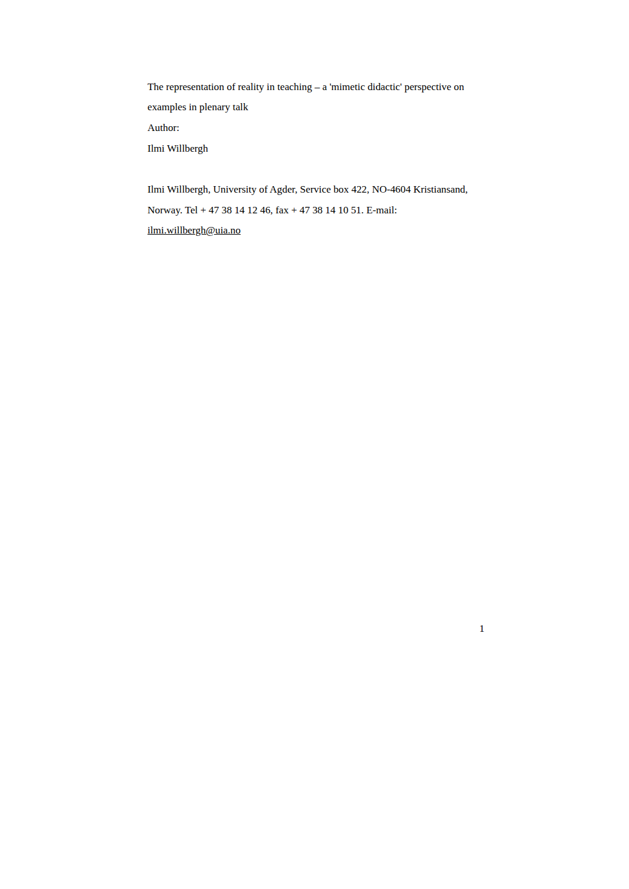The representation of reality in teaching – a 'mimetic didactic' perspective on examples in plenary talk
Author:
Ilmi Willbergh
Ilmi Willbergh, University of Agder, Service box 422, NO-4604 Kristiansand, Norway. Tel + 47 38 14 12 46, fax + 47 38 14 10 51. E-mail: ilmi.willbergh@uia.no
1